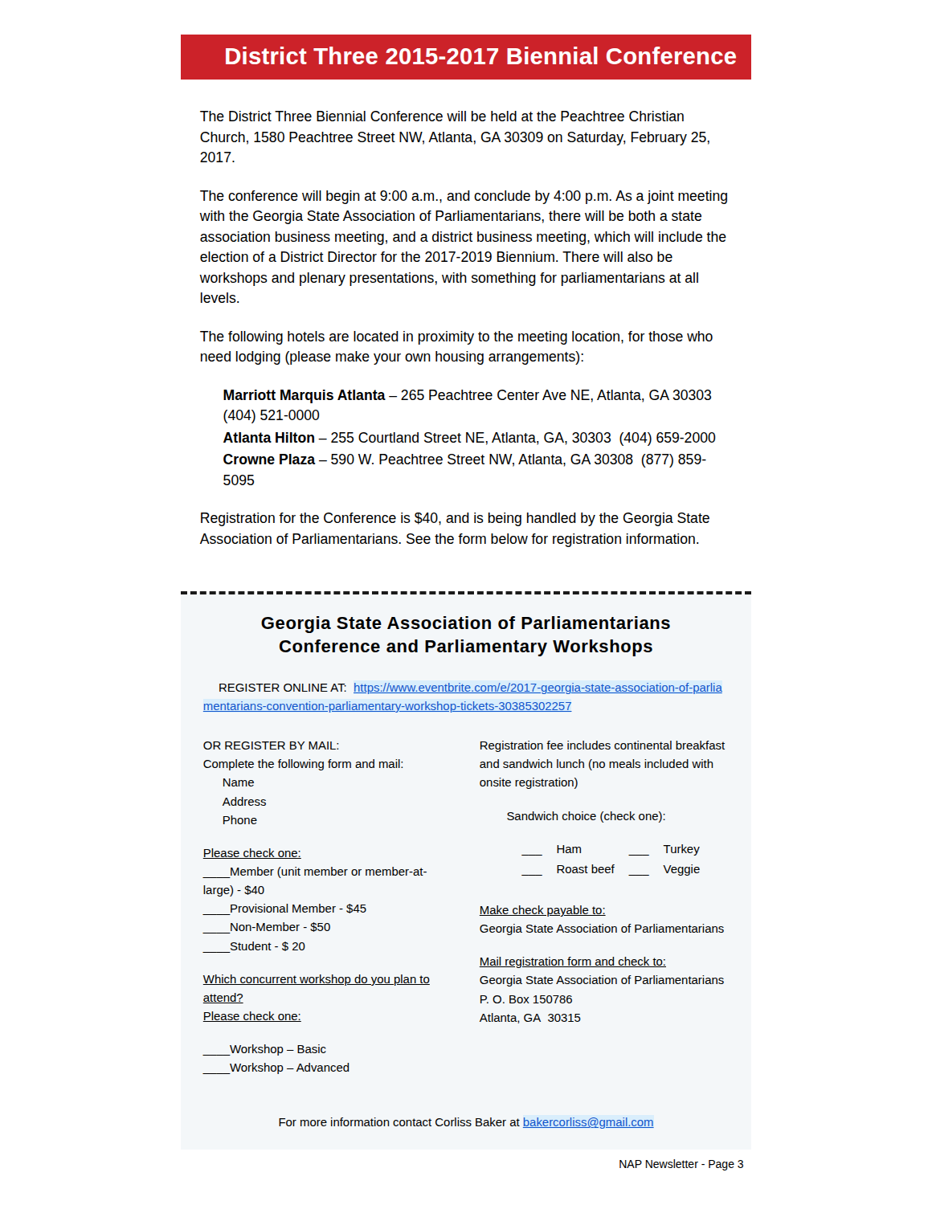District Three 2015-2017 Biennial Conference
The District Three Biennial Conference will be held at the Peachtree Christian Church, 1580 Peachtree Street NW, Atlanta, GA 30309 on Saturday, February 25, 2017.
The conference will begin at 9:00 a.m., and conclude by 4:00 p.m. As a joint meeting with the Georgia State Association of Parliamentarians, there will be both a state association business meeting, and a district business meeting, which will include the election of a District Director for the 2017-2019 Biennium. There will also be workshops and plenary presentations, with something for parliamentarians at all levels.
The following hotels are located in proximity to the meeting location, for those who need lodging (please make your own housing arrangements):
Marriott Marquis Atlanta – 265 Peachtree Center Ave NE, Atlanta, GA 30303 (404) 521-0000
Atlanta Hilton – 255 Courtland Street NE, Atlanta, GA, 30303 (404) 659-2000
Crowne Plaza – 590 W. Peachtree Street NW, Atlanta, GA 30308 (877) 859-5095
Registration for the Conference is $40, and is being handled by the Georgia State Association of Parliamentarians. See the form below for registration information.
Georgia State Association of Parliamentarians
Conference and Parliamentary Workshops
REGISTER ONLINE AT: https://www.eventbrite.com/e/2017-georgia-state-association-of-parliamentarians-convention-parliamentary-workshop-tickets-30385302257
OR REGISTER BY MAIL:
Complete the following form and mail:
Name
Address
Phone
Please check one:
____Member (unit member or member-at-large) - $40
____Provisional Member - $45
____Non-Member - $50
____Student - $ 20
Which concurrent workshop do you plan to attend?
Please check one:
____Workshop – Basic
____Workshop – Advanced
Registration fee includes continental breakfast and sandwich lunch (no meals included with onsite registration)
Sandwich choice (check one):
| ___ | Ham | ___ | Turkey |
| ___ | Roast beef | ___ | Veggie |
Make check payable to:
Georgia State Association of Parliamentarians
Mail registration form and check to:
Georgia State Association of Parliamentarians
P. O. Box 150786
Atlanta, GA 30315
For more information contact Corliss Baker at bakercorliss@gmail.com
NAP Newsletter - Page 3